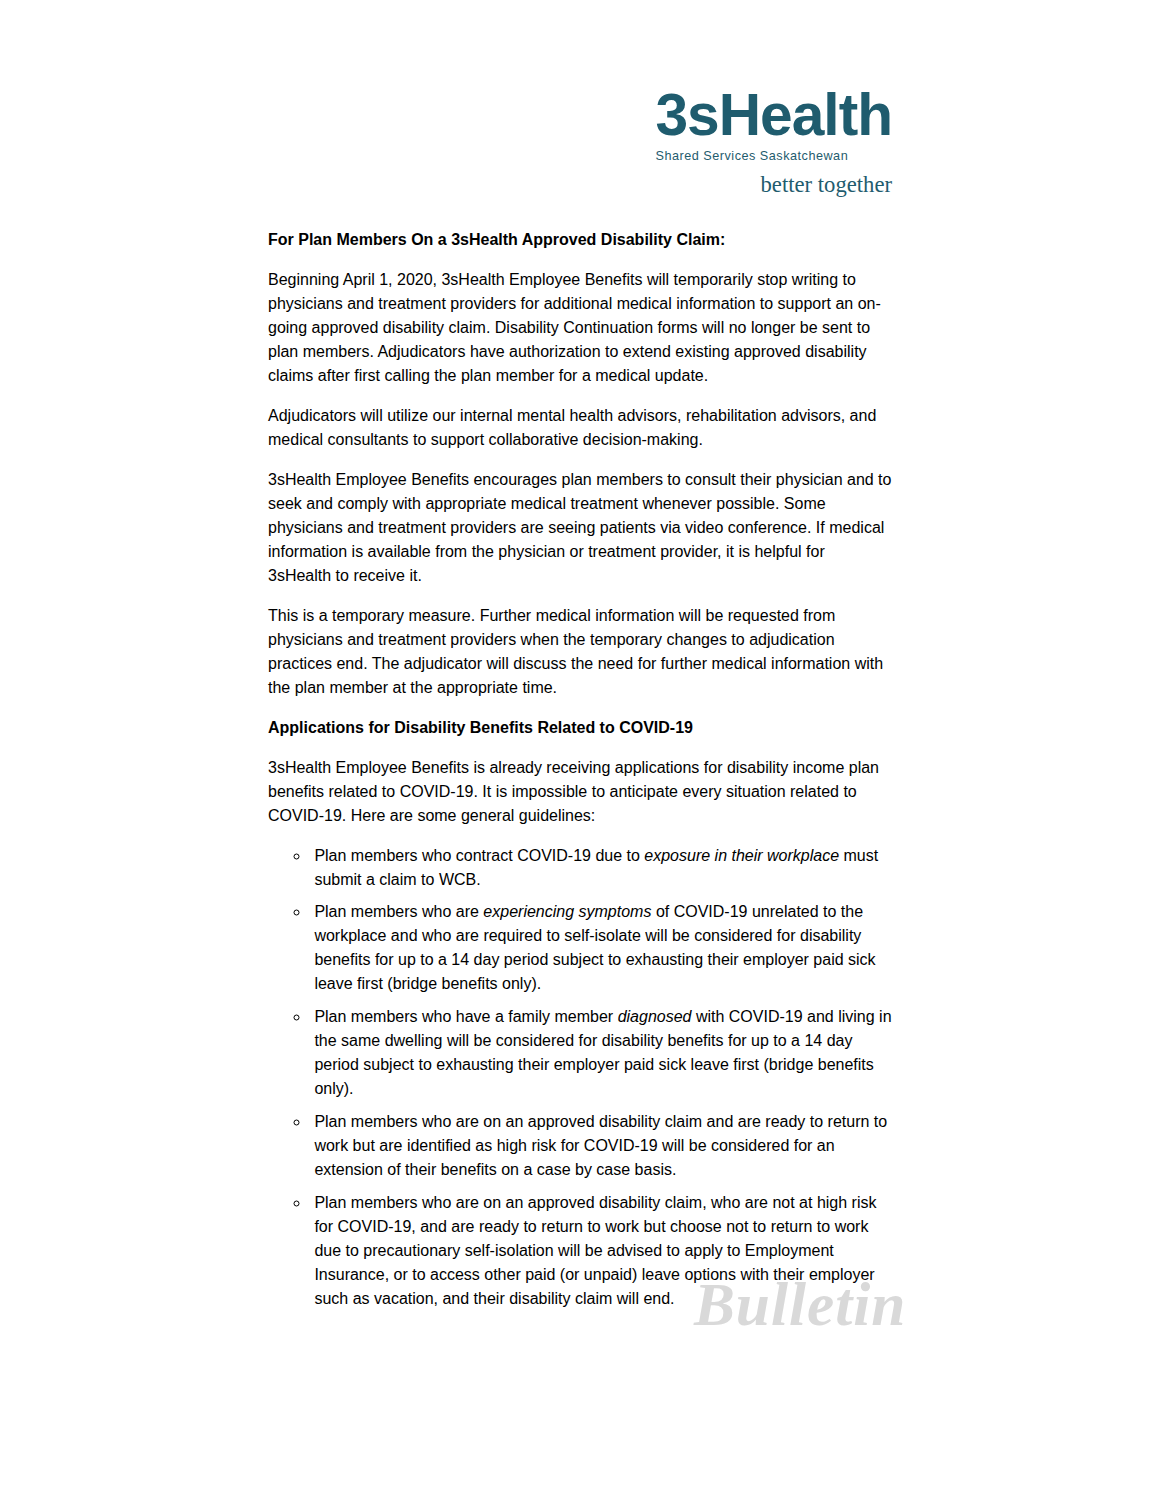3s Health
Shared Services Saskatchewan
better together
For Plan Members On a 3sHealth Approved Disability Claim:
Beginning April 1, 2020, 3sHealth Employee Benefits will temporarily stop writing to physicians and treatment providers for additional medical information to support an on-going approved disability claim. Disability Continuation forms will no longer be sent to plan members. Adjudicators have authorization to extend existing approved disability claims after first calling the plan member for a medical update.
Adjudicators will utilize our internal mental health advisors, rehabilitation advisors, and medical consultants to support collaborative decision-making.
3sHealth Employee Benefits encourages plan members to consult their physician and to seek and comply with appropriate medical treatment whenever possible. Some physicians and treatment providers are seeing patients via video conference. If medical information is available from the physician or treatment provider, it is helpful for 3sHealth to receive it.
This is a temporary measure. Further medical information will be requested from physicians and treatment providers when the temporary changes to adjudication practices end. The adjudicator will discuss the need for further medical information with the plan member at the appropriate time.
Applications for Disability Benefits Related to COVID-19
3sHealth Employee Benefits is already receiving applications for disability income plan benefits related to COVID-19. It is impossible to anticipate every situation related to COVID-19. Here are some general guidelines:
Plan members who contract COVID-19 due to exposure in their workplace must submit a claim to WCB.
Plan members who are experiencing symptoms of COVID-19 unrelated to the workplace and who are required to self-isolate will be considered for disability benefits for up to a 14 day period subject to exhausting their employer paid sick leave first (bridge benefits only).
Plan members who have a family member diagnosed with COVID-19 and living in the same dwelling will be considered for disability benefits for up to a 14 day period subject to exhausting their employer paid sick leave first (bridge benefits only).
Plan members who are on an approved disability claim and are ready to return to work but are identified as high risk for COVID-19 will be considered for an extension of their benefits on a case by case basis.
Plan members who are on an approved disability claim, who are not at high risk for COVID-19, and are ready to return to work but choose not to return to work due to precautionary self-isolation will be advised to apply to Employment Insurance, or to access other paid (or unpaid) leave options with their employer such as vacation, and their disability claim will end.
Bulletin